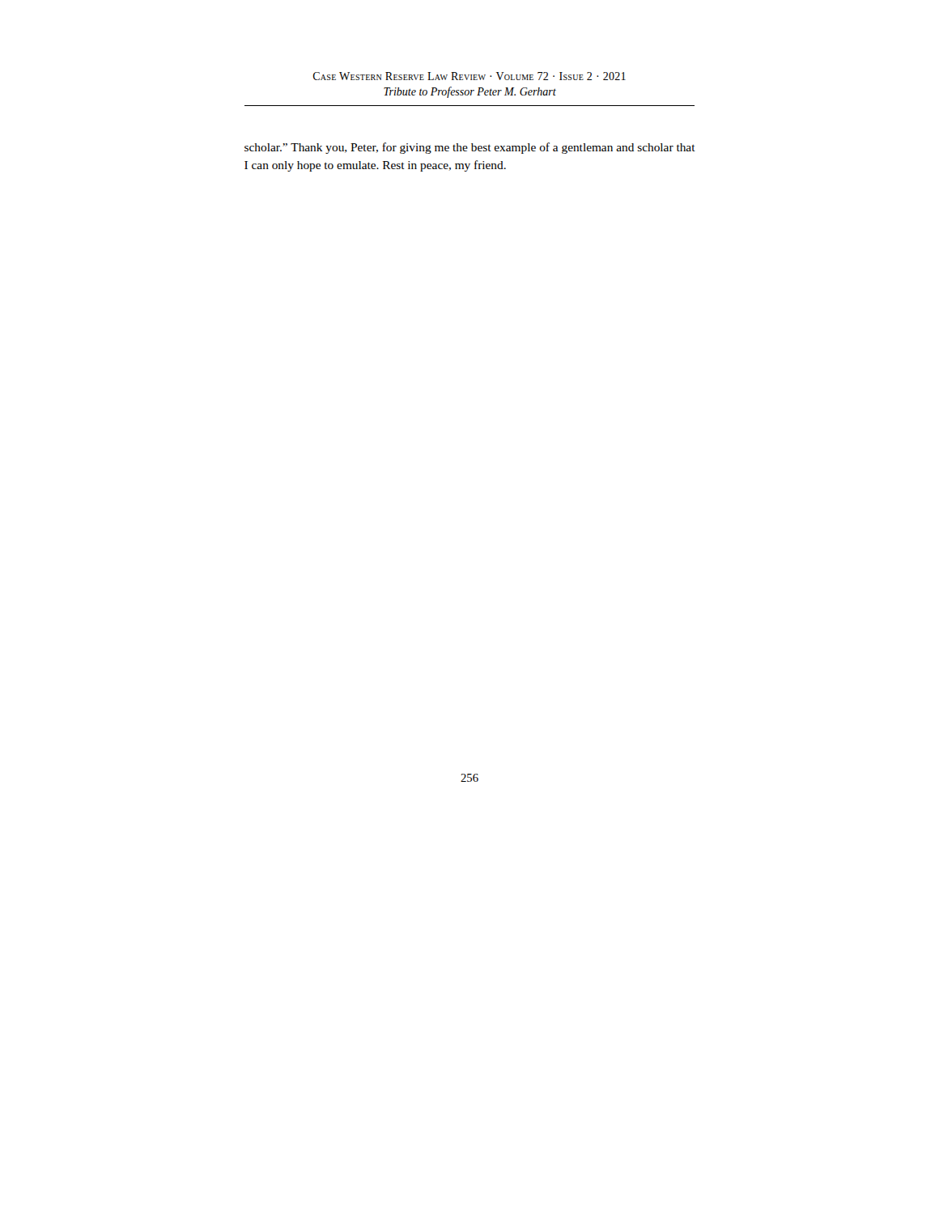Case Western Reserve Law Review · Volume 72 · Issue 2 · 2021
Tribute to Professor Peter M. Gerhart
scholar.” Thank you, Peter, for giving me the best example of a gentleman and scholar that I can only hope to emulate. Rest in peace, my friend.
256